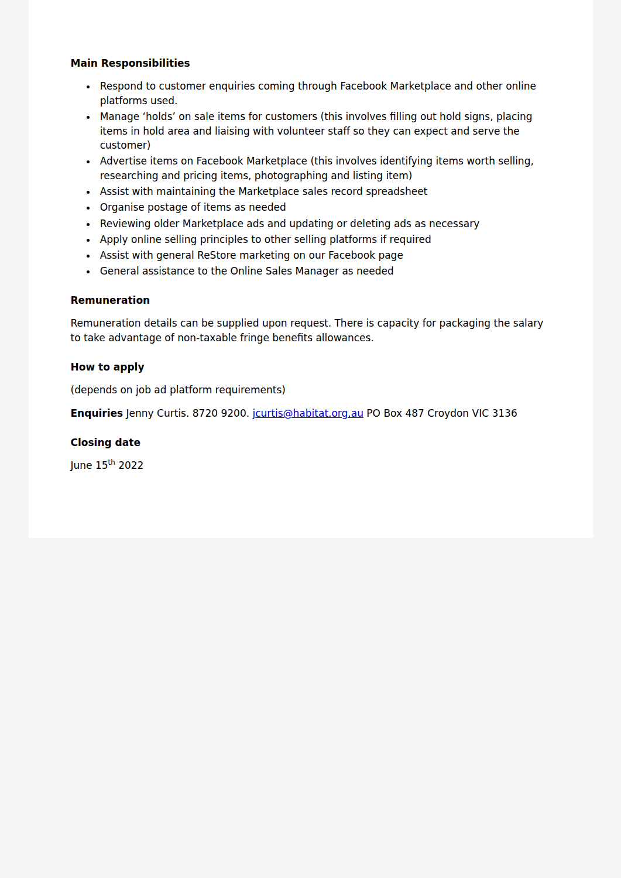Main Responsibilities
Respond to customer enquiries coming through Facebook Marketplace and other online platforms used.
Manage ‘holds’ on sale items for customers (this involves filling out hold signs, placing items in hold area and liaising with volunteer staff so they can expect and serve the customer)
Advertise items on Facebook Marketplace (this involves identifying items worth selling, researching and pricing items, photographing and listing item)
Assist with maintaining the Marketplace sales record spreadsheet
Organise postage of items as needed
Reviewing older Marketplace ads and updating or deleting ads as necessary
Apply online selling principles to other selling platforms if required
Assist with general ReStore marketing on our Facebook page
General assistance to the Online Sales Manager as needed
Remuneration
Remuneration details can be supplied upon request. There is capacity for packaging the salary to take advantage of non-taxable fringe benefits allowances.
How to apply
(depends on job ad platform requirements)
Enquiries Jenny Curtis. 8720 9200. jcurtis@habitat.org.au PO Box 487 Croydon VIC 3136
Closing date
June 15th 2022